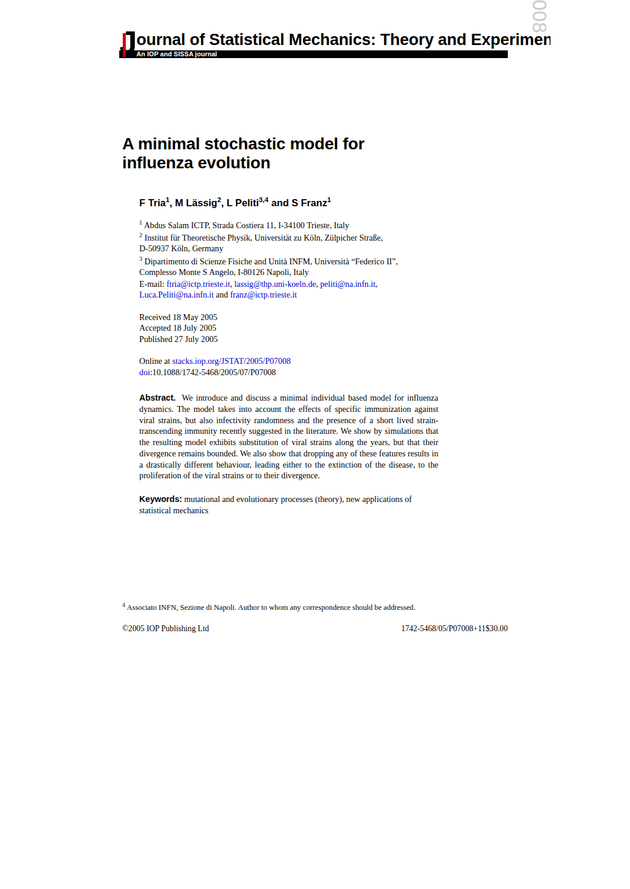Journal of Statistical Mechanics: Theory and Experiment
An IOP and SISSA journal
J. Stat. Mech. (2005) P07008
A minimal stochastic model for
influenza evolution
F Tria1, M Lässig2, L Peliti3,4 and S Franz1
1 Abdus Salam ICTP, Strada Costiera 11, I-34100 Trieste, Italy
2 Institut für Theoretische Physik, Universität zu Köln, Zülpicher Straße,
D-50937 Köln, Germany
3 Dipartimento di Scienze Fisiche and Unità INFM, Università “Federico II”,
Complesso Monte S Angelo, I-80126 Napoli, Italy
E-mail: ftria@ictp.trieste.it, lassig@thp.uni-koeln.de, peliti@na.infn.it,
Luca.Peliti@na.infn.it and franz@ictp.trieste.it
Received 18 May 2005
Accepted 18 July 2005
Published 27 July 2005
Online at stacks.iop.org/JSTAT/2005/P07008
doi:10.1088/1742-5468/2005/07/P07008
Abstract. We introduce and discuss a minimal individual based model for influenza dynamics. The model takes into account the effects of specific immunization against viral strains, but also infectivity randomness and the presence of a short lived strain-transcending immunity recently suggested in the literature. We show by simulations that the resulting model exhibits substitution of viral strains along the years, but that their divergence remains bounded. We also show that dropping any of these features results in a drastically different behaviour, leading either to the extinction of the disease, to the proliferation of the viral strains or to their divergence.
Keywords: mutational and evolutionary processes (theory), new applications of statistical mechanics
4 Associato INFN, Sezione di Napoli. Author to whom any correspondence should be addressed.
©2005 IOP Publishing Ltd
1742-5468/05/P07008+11$30.00